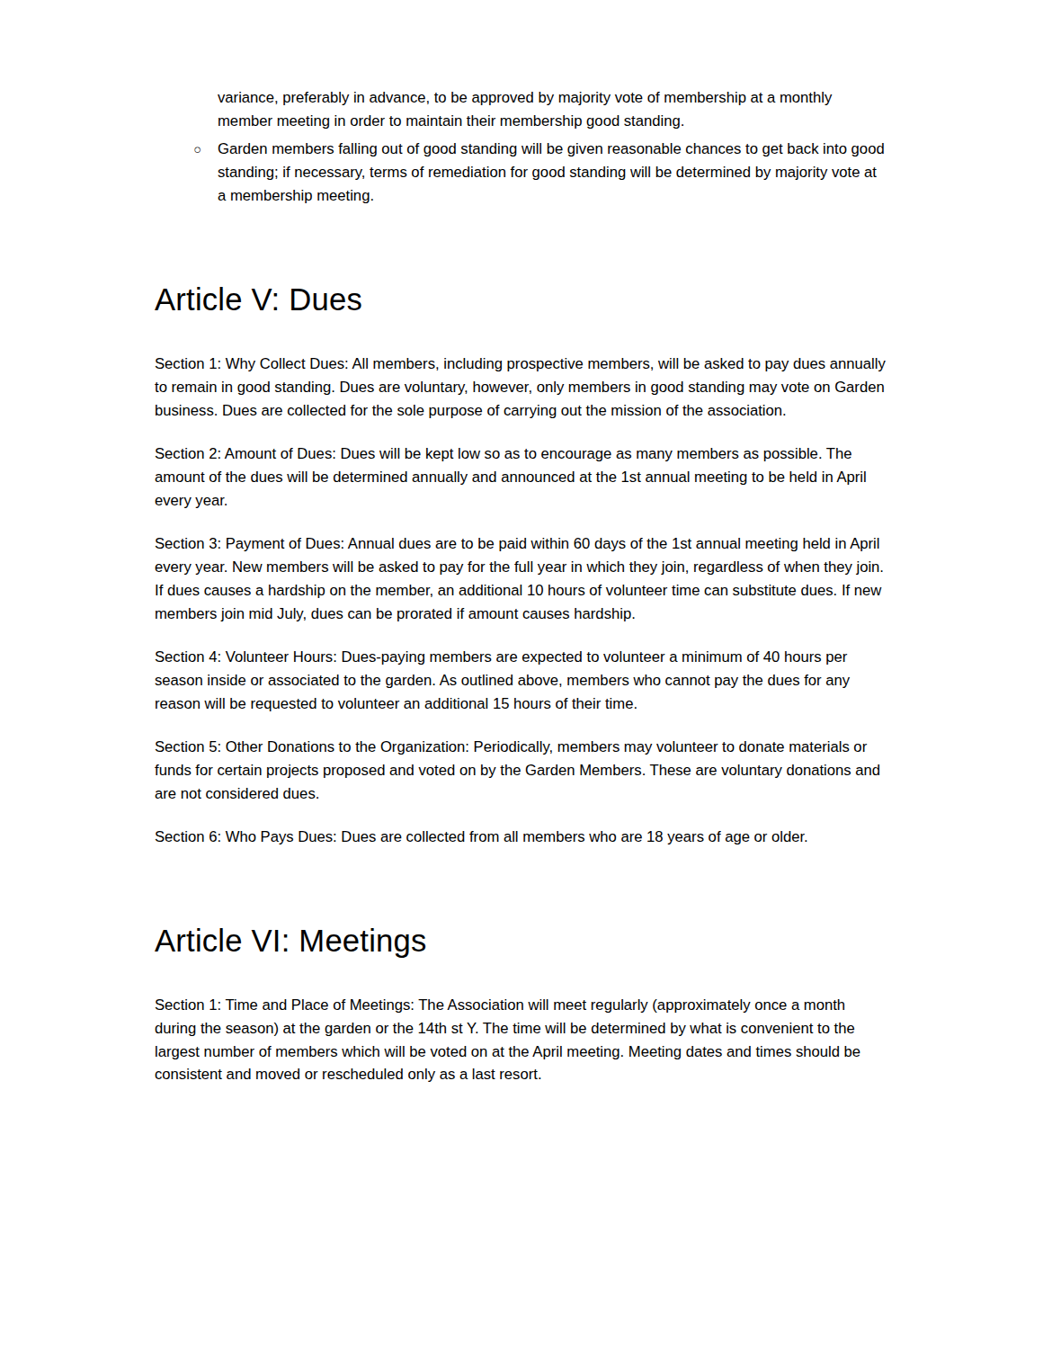variance, preferably in advance, to be approved by majority vote of membership at a monthly member meeting in order to maintain their membership good standing.
Garden members falling out of good standing will be given reasonable chances to get back into good standing; if necessary, terms of remediation for good standing will be determined by majority vote at a membership meeting.
Article V: Dues
Section 1: Why Collect Dues: All members, including prospective members, will be asked to pay dues annually to remain in good standing. Dues are voluntary, however, only members in good standing may vote on Garden business. Dues are collected for the sole purpose of carrying out the mission of the association.
Section 2: Amount of Dues: Dues will be kept low so as to encourage as many members as possible. The amount of the dues will be determined annually and announced at the 1st annual meeting to be held in April every year.
Section 3: Payment of Dues: Annual dues are to be paid within 60 days of the 1st annual meeting held in April every year. New members will be asked to pay for the full year in which they join, regardless of when they join. If dues causes a hardship on the member, an additional 10 hours of volunteer time can substitute dues. If new members join mid July, dues can be prorated if amount causes hardship.
Section 4: Volunteer Hours: Dues-paying members are expected to volunteer a minimum of 40 hours per season inside or associated to the garden. As outlined above, members who cannot pay the dues for any reason will be requested to volunteer an additional 15 hours of their time.
Section 5: Other Donations to the Organization: Periodically, members may volunteer to donate materials or funds for certain projects proposed and voted on by the Garden Members. These are voluntary donations and are not considered dues.
Section 6: Who Pays Dues: Dues are collected from all members who are 18 years of age or older.
Article VI: Meetings
Section 1: Time and Place of Meetings: The Association will meet regularly (approximately once a month during the season) at the garden or the 14th st Y. The time will be determined by what is convenient to the largest number of members which will be voted on at the April meeting. Meeting dates and times should be consistent and moved or rescheduled only as a last resort.